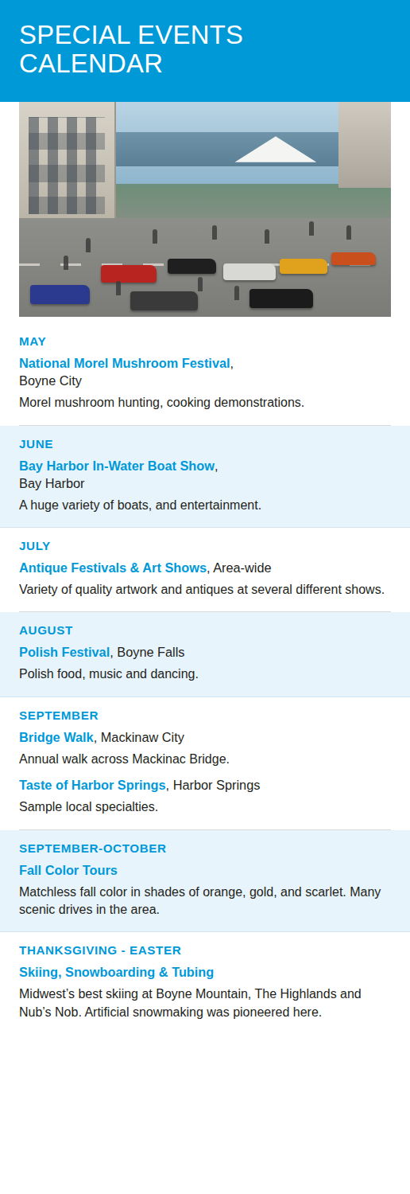Special Events Calendar
May
National Morel Mushroom Festival,
Boyne City
Morel mushroom hunting, cooking demonstrations.
June
Bay Harbor In-Water Boat Show,
Bay Harbor
A huge variety of boats, and entertainment.
July
Antique Festivals & Art Shows, Area-wide
Variety of quality artwork and antiques at several different shows.
August
Polish Festival, Boyne Falls
Polish food, music and dancing.
September
Bridge Walk, Mackinaw City
Annual walk across Mackinac Bridge.
Taste of Harbor Springs, Harbor Springs
Sample local specialties.
September-October
Fall Color Tours
Matchless fall color in shades of orange, gold, and scarlet. Many scenic drives in the area.
Thanksgiving - Easter
Skiing, Snowboarding & Tubing
Midwest’s best skiing at Boyne Mountain, The Highlands and Nub’s Nob. Artificial snowmaking was pioneered here.